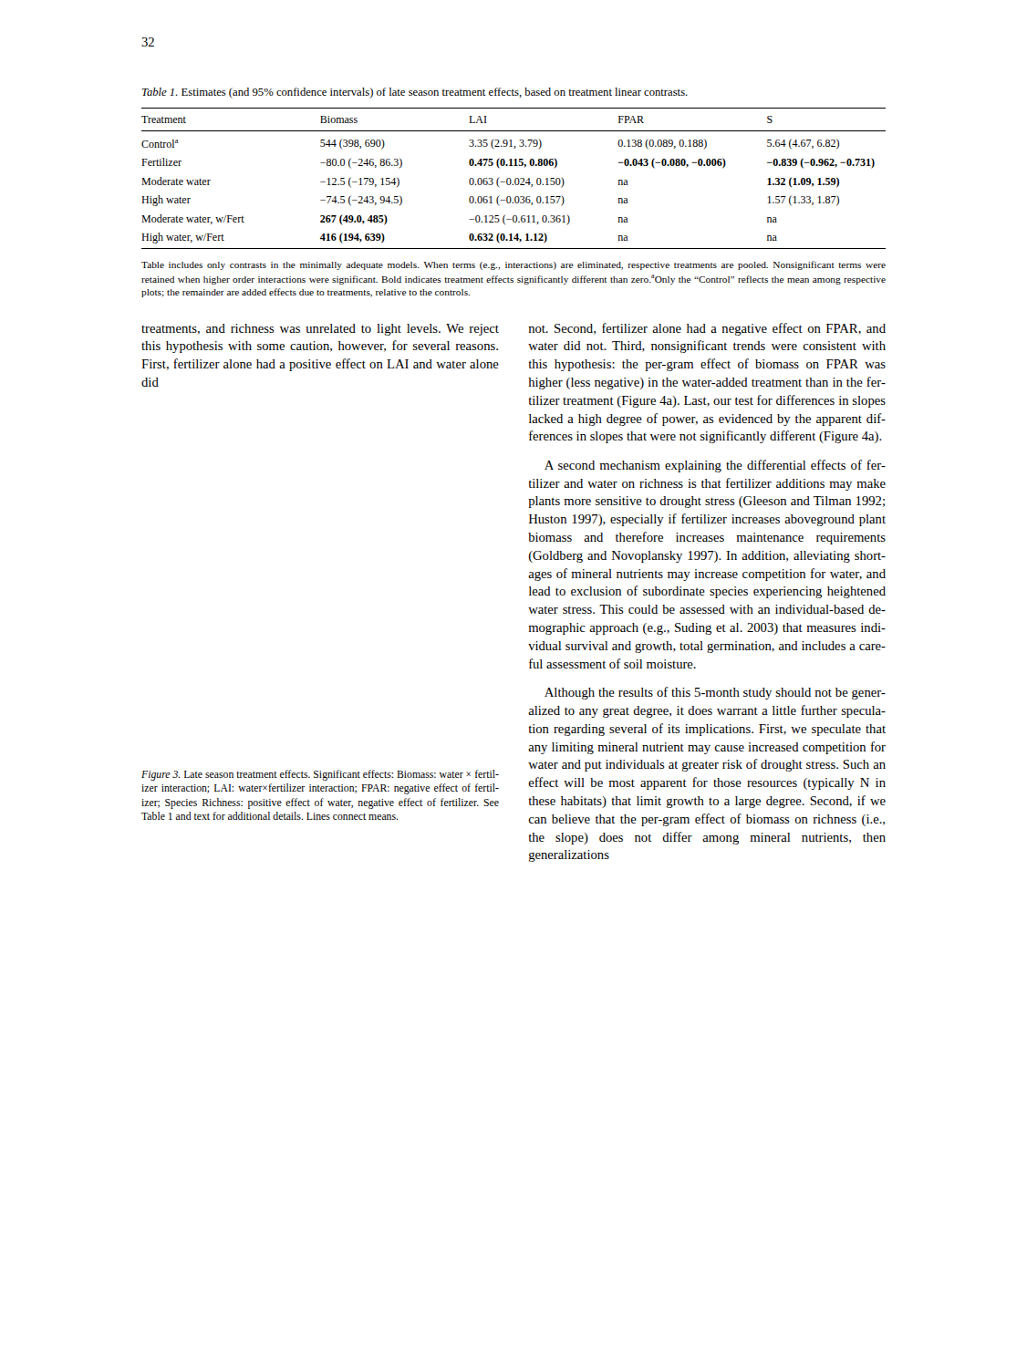32
Table 1. Estimates (and 95% confidence intervals) of late season treatment effects, based on treatment linear contrasts.
| Treatment | Biomass | LAI | FPAR | S |
| --- | --- | --- | --- | --- |
| Control a | 544 (398, 690) | 3.35 (2.91, 3.79) | 0.138 (0.089, 0.188) | 5.64 (4.67, 6.82) |
| Fertilizer | −80.0 (−246, 86.3) | 0.475 (0.115, 0.806) | −0.043 (−0.080, −0.006) | −0.839 (−0.962, −0.731) |
| Moderate water | −12.5 (−179, 154) | 0.063 (−0.024, 0.150) | na | 1.32 (1.09, 1.59) |
| High water | −74.5 (−243, 94.5) | 0.061 (−0.036, 0.157) | na | 1.57 (1.33, 1.87) |
| Moderate water, w/Fert | 267 (49.0, 485) | −0.125 (−0.611, 0.361) | na | na |
| High water, w/Fert | 416 (194, 639) | 0.632 (0.14, 1.12) | na | na |
Table includes only contrasts in the minimally adequate models. When terms (e.g., interactions) are eliminated, respective treatments are pooled. Nonsignificant terms were retained when higher order interactions were significant. Bold indicates treatment effects significantly different than zero.aOnly the “Control” reflects the mean among respective plots; the remainder are added effects due to treatments, relative to the controls.
treatments, and richness was unrelated to light levels. We reject this hypothesis with some caution, however, for several reasons. First, fertilizer alone had a positive effect on LAI and water alone did
Figure 3. Late season treatment effects. Significant effects: Biomass: water × fertilizer interaction; LAI: water×fertilizer interaction; FPAR: negative effect of fertilizer; Species Richness: positive effect of water, negative effect of fertilizer. See Table 1 and text for additional details. Lines connect means.
not. Second, fertilizer alone had a negative effect on FPAR, and water did not. Third, nonsignificant trends were consistent with this hypothesis: the per-gram effect of biomass on FPAR was higher (less negative) in the water-added treatment than in the fertilizer treatment (Figure 4a). Last, our test for differences in slopes lacked a high degree of power, as evidenced by the apparent differences in slopes that were not significantly different (Figure 4a).
A second mechanism explaining the differential effects of fertilizer and water on richness is that fertilizer additions may make plants more sensitive to drought stress (Gleeson and Tilman 1992; Huston 1997), especially if fertilizer increases aboveground plant biomass and therefore increases maintenance requirements (Goldberg and Novoplansky 1997). In addition, alleviating shortages of mineral nutrients may increase competition for water, and lead to exclusion of subordinate species experiencing heightened water stress. This could be assessed with an individual-based demographic approach (e.g., Suding et al. 2003) that measures individual survival and growth, total germination, and includes a careful assessment of soil moisture.
Although the results of this 5-month study should not be generalized to any great degree, it does warrant a little further speculation regarding several of its implications. First, we speculate that any limiting mineral nutrient may cause increased competition for water and put individuals at greater risk of drought stress. Such an effect will be most apparent for those resources (typically N in these habitats) that limit growth to a large degree. Second, if we can believe that the per-gram effect of biomass on richness (i.e., the slope) does not differ among mineral nutrients, then generalizations